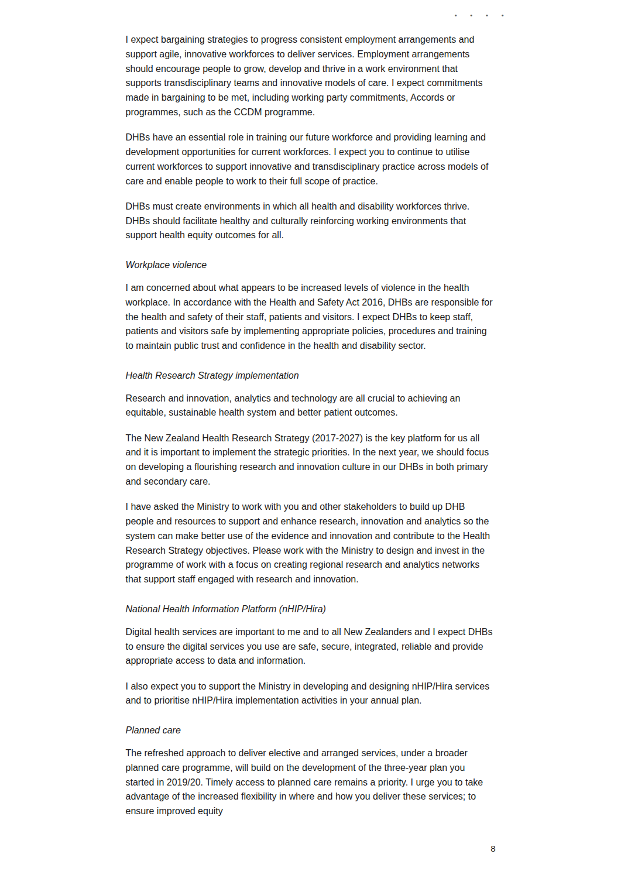• • • •
I expect bargaining strategies to progress consistent employment arrangements and support agile, innovative workforces to deliver services. Employment arrangements should encourage people to grow, develop and thrive in a work environment that supports transdisciplinary teams and innovative models of care. I expect commitments made in bargaining to be met, including working party commitments, Accords or programmes, such as the CCDM programme.
DHBs have an essential role in training our future workforce and providing learning and development opportunities for current workforces. I expect you to continue to utilise current workforces to support innovative and transdisciplinary practice across models of care and enable people to work to their full scope of practice.
DHBs must create environments in which all health and disability workforces thrive. DHBs should facilitate healthy and culturally reinforcing working environments that support health equity outcomes for all.
Workplace violence
I am concerned about what appears to be increased levels of violence in the health workplace. In accordance with the Health and Safety Act 2016, DHBs are responsible for the health and safety of their staff, patients and visitors. I expect DHBs to keep staff, patients and visitors safe by implementing appropriate policies, procedures and training to maintain public trust and confidence in the health and disability sector.
Health Research Strategy implementation
Research and innovation, analytics and technology are all crucial to achieving an equitable, sustainable health system and better patient outcomes.
The New Zealand Health Research Strategy (2017-2027) is the key platform for us all and it is important to implement the strategic priorities. In the next year, we should focus on developing a flourishing research and innovation culture in our DHBs in both primary and secondary care.
I have asked the Ministry to work with you and other stakeholders to build up DHB people and resources to support and enhance research, innovation and analytics so the system can make better use of the evidence and innovation and contribute to the Health Research Strategy objectives. Please work with the Ministry to design and invest in the programme of work with a focus on creating regional research and analytics networks that support staff engaged with research and innovation.
National Health Information Platform (nHIP/Hira)
Digital health services are important to me and to all New Zealanders and I expect DHBs to ensure the digital services you use are safe, secure, integrated, reliable and provide appropriate access to data and information.
I also expect you to support the Ministry in developing and designing nHIP/Hira services and to prioritise nHIP/Hira implementation activities in your annual plan.
Planned care
The refreshed approach to deliver elective and arranged services, under a broader planned care programme, will build on the development of the three-year plan you started in 2019/20. Timely access to planned care remains a priority. I urge you to take advantage of the increased flexibility in where and how you deliver these services; to ensure improved equity
8